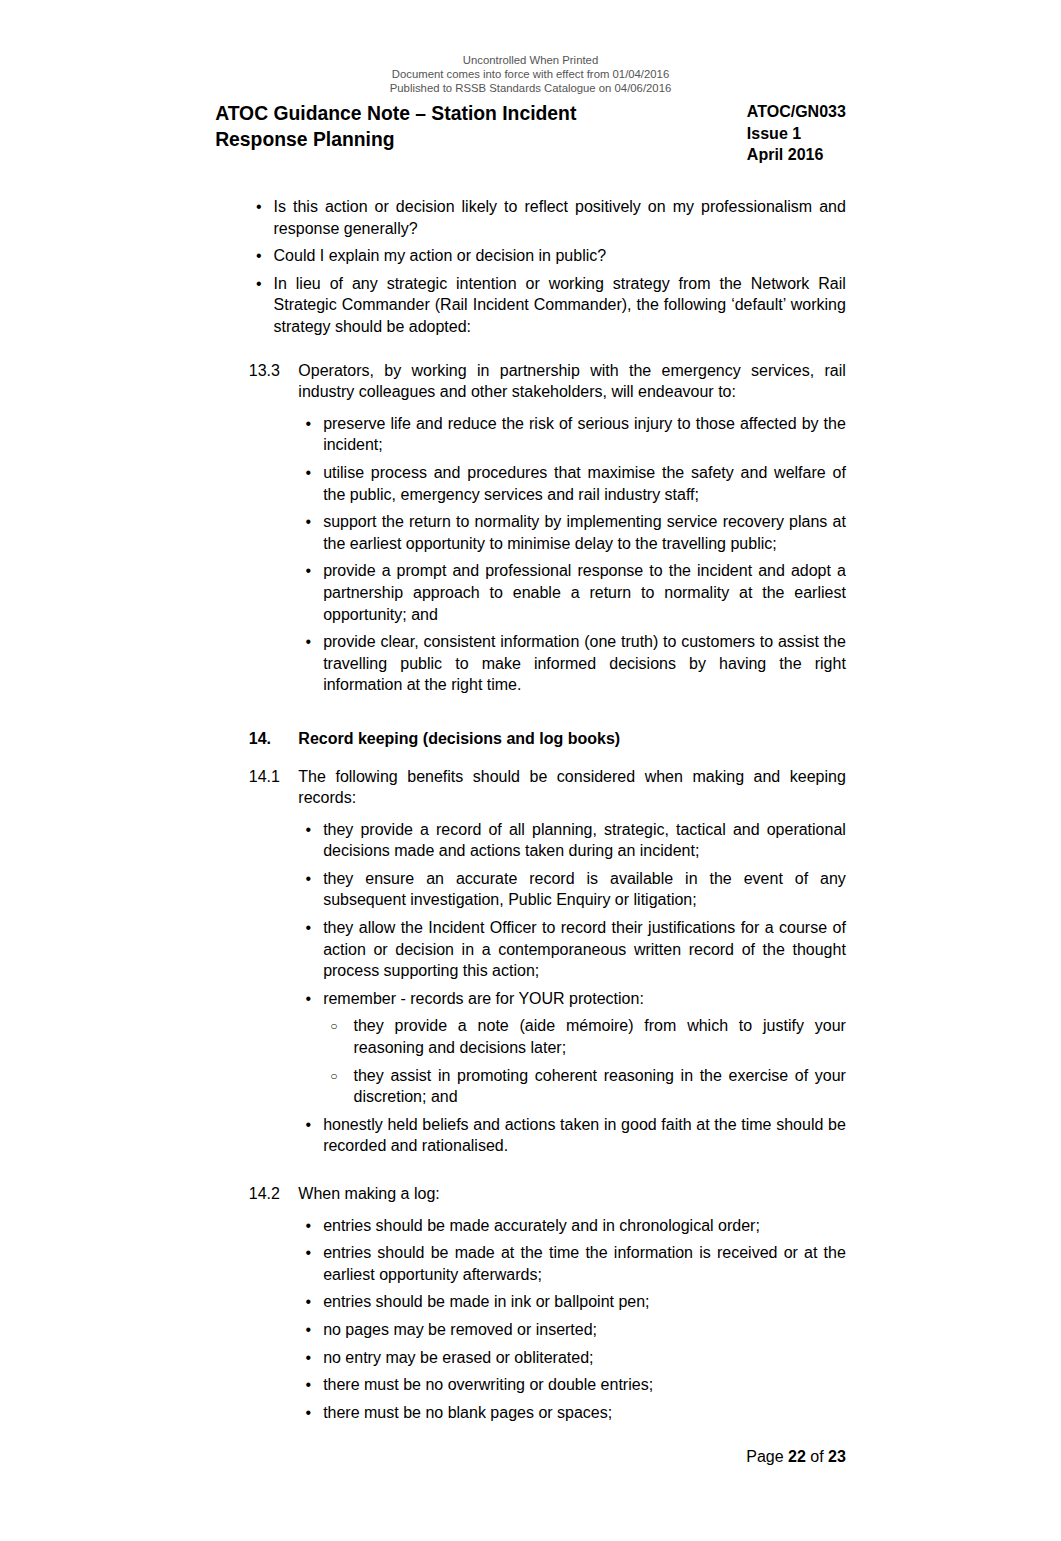Uncontrolled When Printed
Document comes into force with effect from 01/04/2016
Published to RSSB Standards Catalogue on 04/06/2016
ATOC Guidance Note – Station Incident Response Planning
ATOC/GN033
Issue 1
April 2016
Is this action or decision likely to reflect positively on my professionalism and response generally?
Could I explain my action or decision in public?
In lieu of any strategic intention or working strategy from the Network Rail Strategic Commander (Rail Incident Commander), the following ‘default’ working strategy should be adopted:
13.3
Operators, by working in partnership with the emergency services, rail industry colleagues and other stakeholders, will endeavour to:
preserve life and reduce the risk of serious injury to those affected by the incident;
utilise process and procedures that maximise the safety and welfare of the public, emergency services and rail industry staff;
support the return to normality by implementing service recovery plans at the earliest opportunity to minimise delay to the travelling public;
provide a prompt and professional response to the incident and adopt a partnership approach to enable a return to normality at the earliest opportunity; and
provide clear, consistent information (one truth) to customers to assist the travelling public to make informed decisions by having the right information at the right time.
14. Record keeping (decisions and log books)
14.1
The following benefits should be considered when making and keeping records:
they provide a record of all planning, strategic, tactical and operational decisions made and actions taken during an incident;
they ensure an accurate record is available in the event of any subsequent investigation, Public Enquiry or litigation;
they allow the Incident Officer to record their justifications for a course of action or decision in a contemporaneous written record of the thought process supporting this action;
remember - records are for YOUR protection:
they provide a note (aide mémoire) from which to justify your reasoning and decisions later;
they assist in promoting coherent reasoning in the exercise of your discretion; and
honestly held beliefs and actions taken in good faith at the time should be recorded and rationalised.
14.2
When making a log:
entries should be made accurately and in chronological order;
entries should be made at the time the information is received or at the earliest opportunity afterwards;
entries should be made in ink or ballpoint pen;
no pages may be removed or inserted;
no entry may be erased or obliterated;
there must be no overwriting or double entries;
there must be no blank pages or spaces;
Page 22 of 23